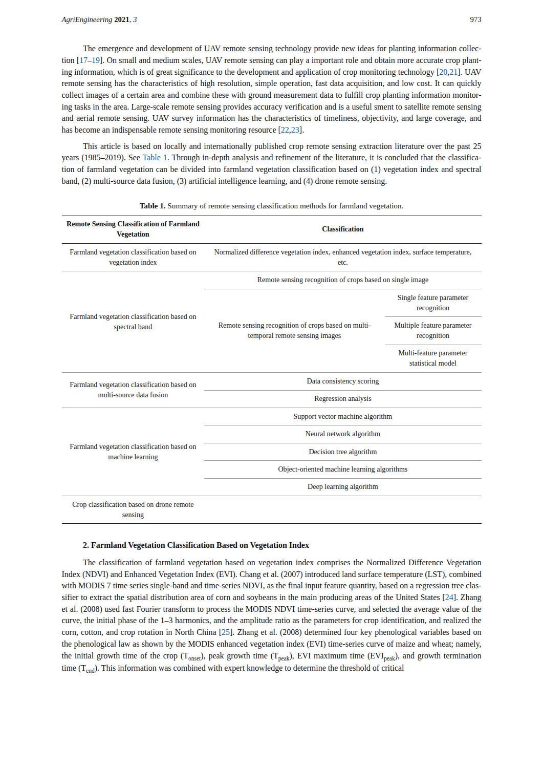AgriEngineering 2021, 3
973
The emergence and development of UAV remote sensing technology provide new ideas for planting information collection [17–19]. On small and medium scales, UAV remote sensing can play a important role and obtain more accurate crop planting information, which is of great significance to the development and application of crop monitoring technology [20,21]. UAV remote sensing has the characteristics of high resolution, simple operation, fast data acquisition, and low cost. It can quickly collect images of a certain area and combine these with ground measurement data to fulfill crop planting information monitoring tasks in the area. Large-scale remote sensing provides accuracy verification and is a useful sment to satellite remote sensing and aerial remote sensing. UAV survey information has the characteristics of timeliness, objectivity, and large coverage, and has become an indispensable remote sensing monitoring resource [22,23].
This article is based on locally and internationally published crop remote sensing extraction literature over the past 25 years (1985–2019). See Table 1. Through in-depth analysis and refinement of the literature, it is concluded that the classification of farmland vegetation can be divided into farmland vegetation classification based on (1) vegetation index and spectral band, (2) multi-source data fusion, (3) artificial intelligence learning, and (4) drone remote sensing.
Table 1. Summary of remote sensing classification methods for farmland vegetation.
| Remote Sensing Classification of Farmland Vegetation | Classification |
| --- | --- |
| Farmland vegetation classification based on vegetation index | Normalized difference vegetation index, enhanced vegetation index, surface temperature, etc. |
| Farmland vegetation classification based on spectral band | Remote sensing recognition of crops based on single image |
| Remote sensing recognition of crops based on multi-temporal remote sensing images | Single feature parameter recognition |
| Multiple feature parameter recognition |
| Multi-feature parameter statistical model |
| Farmland vegetation classification based on multi-source data fusion | Data consistency scoring |
| Regression analysis |
| Farmland vegetation classification based on machine learning | Support vector machine algorithm |
| Neural network algorithm |
| Decision tree algorithm |
| Object-oriented machine learning algorithms |
| Deep learning algorithm |
| Crop classification based on drone remote sensing | |
2. Farmland Vegetation Classification Based on Vegetation Index
The classification of farmland vegetation based on vegetation index comprises the Normalized Difference Vegetation Index (NDVI) and Enhanced Vegetation Index (EVI). Chang et al. (2007) introduced land surface temperature (LST), combined with MODIS 7 time series single-band and time-series NDVI, as the final input feature quantity, based on a regression tree classifier to extract the spatial distribution area of corn and soybeans in the main producing areas of the United States [24]. Zhang et al. (2008) used fast Fourier transform to process the MODIS NDVI time-series curve, and selected the average value of the curve, the initial phase of the 1–3 harmonics, and the amplitude ratio as the parameters for crop identification, and realized the corn, cotton, and crop rotation in North China [25]. Zhang et al. (2008) determined four key phenological variables based on the phenological law as shown by the MODIS enhanced vegetation index (EVI) time-series curve of maize and wheat; namely, the initial growth time of the crop (Tonset), peak growth time (Tpeak), EVI maximum time (EVIpeak), and growth termination time (Tend). This information was combined with expert knowledge to determine the threshold of critical